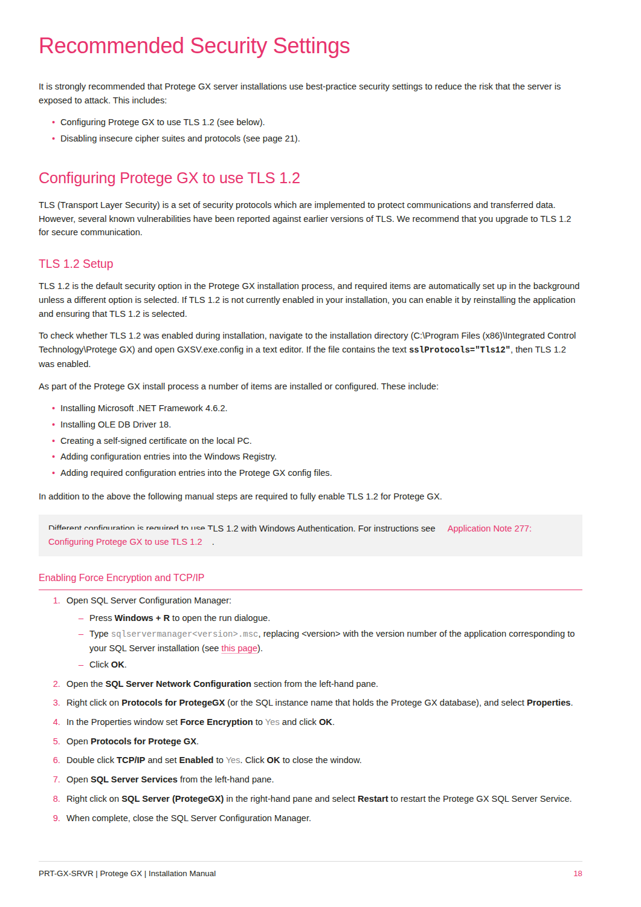Recommended Security Settings
It is strongly recommended that Protege GX server installations use best-practice security settings to reduce the risk that the server is exposed to attack. This includes:
Configuring Protege GX to use TLS 1.2 (see below).
Disabling insecure cipher suites and protocols (see page 21).
Configuring Protege GX to use TLS 1.2
TLS (Transport Layer Security) is a set of security protocols which are implemented to protect communications and transferred data. However, several known vulnerabilities have been reported against earlier versions of TLS. We recommend that you upgrade to TLS 1.2 for secure communication.
TLS 1.2 Setup
TLS 1.2 is the default security option in the Protege GX installation process, and required items are automatically set up in the background unless a different option is selected. If TLS 1.2 is not currently enabled in your installation, you can enable it by reinstalling the application and ensuring that TLS 1.2 is selected.
To check whether TLS 1.2 was enabled during installation, navigate to the installation directory (C:\Program Files (x86)\Integrated Control Technology\Protege GX) and open GXSV.exe.config in a text editor. If the file contains the text sslProtocols="Tls12", then TLS 1.2 was enabled.
As part of the Protege GX install process a number of items are installed or configured. These include:
Installing Microsoft .NET Framework 4.6.2.
Installing OLE DB Driver 18.
Creating a self-signed certificate on the local PC.
Adding configuration entries into the Windows Registry.
Adding required configuration entries into the Protege GX config files.
In addition to the above the following manual steps are required to fully enable TLS 1.2 for Protege GX.
Different configuration is required to use TLS 1.2 with Windows Authentication. For instructions see Application Note 277: Configuring Protege GX to use TLS 1.2.
Enabling Force Encryption and TCP/IP
Open SQL Server Configuration Manager:
Press Windows + R to open the run dialogue.
Type sqlservermanager<version>.msc, replacing <version> with the version number of the application corresponding to your SQL Server installation (see this page).
Click OK.
Open the SQL Server Network Configuration section from the left-hand pane.
Right click on Protocols for ProtegeGX (or the SQL instance name that holds the Protege GX database), and select Properties.
In the Properties window set Force Encryption to Yes and click OK.
Open Protocols for Protege GX.
Double click TCP/IP and set Enabled to Yes. Click OK to close the window.
Open SQL Server Services from the left-hand pane.
Right click on SQL Server (ProtegeGX) in the right-hand pane and select Restart to restart the Protege GX SQL Server Service.
When complete, close the SQL Server Configuration Manager.
PRT-GX-SRVR | Protege GX | Installation Manual 18